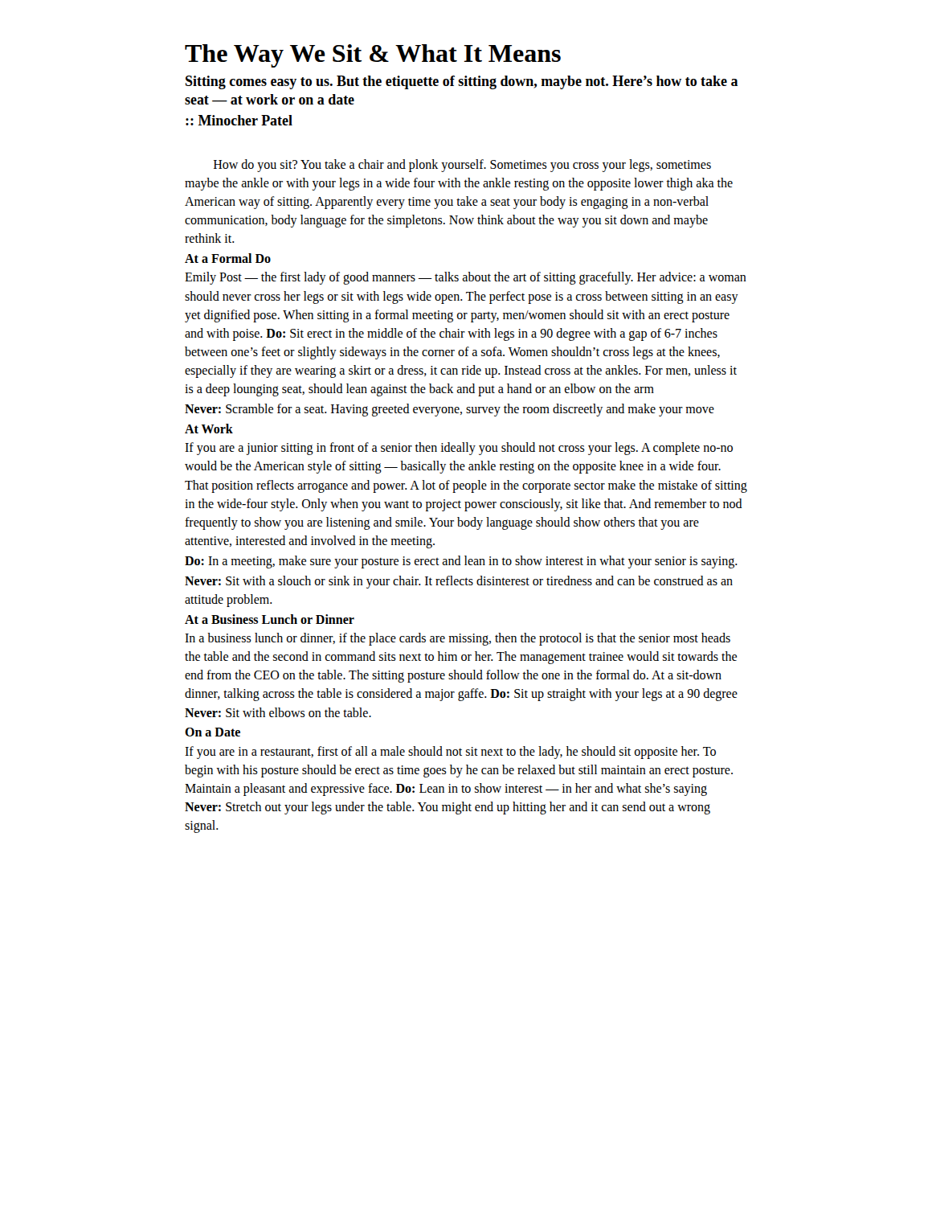The Way We Sit & What It Means
Sitting comes easy to us. But the etiquette of sitting down, maybe not. Here’s how to take a seat — at work or on a date
:: Minocher Patel
How do you sit? You take a chair and plonk yourself. Sometimes you cross your legs, sometimes maybe the ankle or with your legs in a wide four with the ankle resting on the opposite lower thigh aka the American way of sitting. Apparently every time you take a seat your body is engaging in a non-verbal communication, body language for the simpletons. Now think about the way you sit down and maybe rethink it.
At a Formal Do
Emily Post — the first lady of good manners — talks about the art of sitting gracefully. Her advice: a woman should never cross her legs or sit with legs wide open. The perfect pose is a cross between sitting in an easy yet dignified pose. When sitting in a formal meeting or party, men/women should sit with an erect posture and with poise. Do: Sit erect in the middle of the chair with legs in a 90 degree with a gap of 6-7 inches between one’s feet or slightly sideways in the corner of a sofa. Women shouldn’t cross legs at the knees, especially if they are wearing a skirt or a dress, it can ride up. Instead cross at the ankles. For men, unless it is a deep lounging seat, should lean against the back and put a hand or an elbow on the arm
Never: Scramble for a seat. Having greeted everyone, survey the room discreetly and make your move
At Work
If you are a junior sitting in front of a senior then ideally you should not cross your legs. A complete no-no would be the American style of sitting — basically the ankle resting on the opposite knee in a wide four. That position reflects arrogance and power. A lot of people in the corporate sector make the mistake of sitting in the wide-four style. Only when you want to project power consciously, sit like that. And remember to nod frequently to show you are listening and smile. Your body language should show others that you are attentive, interested and involved in the meeting.
Do: In a meeting, make sure your posture is erect and lean in to show interest in what your senior is saying.
Never: Sit with a slouch or sink in your chair. It reflects disinterest or tiredness and can be construed as an attitude problem.
At a Business Lunch or Dinner
In a business lunch or dinner, if the place cards are missing, then the protocol is that the senior most heads the table and the second in command sits next to him or her. The management trainee would sit towards the end from the CEO on the table. The sitting posture should follow the one in the formal do. At a sit-down dinner, talking across the table is considered a major gaffe. Do: Sit up straight with your legs at a 90 degree Never: Sit with elbows on the table.
On a Date
If you are in a restaurant, first of all a male should not sit next to the lady, he should sit opposite her. To begin with his posture should be erect as time goes by he can be relaxed but still maintain an erect posture. Maintain a pleasant and expressive face. Do: Lean in to show interest — in her and what she’s saying Never: Stretch out your legs under the table. You might end up hitting her and it can send out a wrong signal.